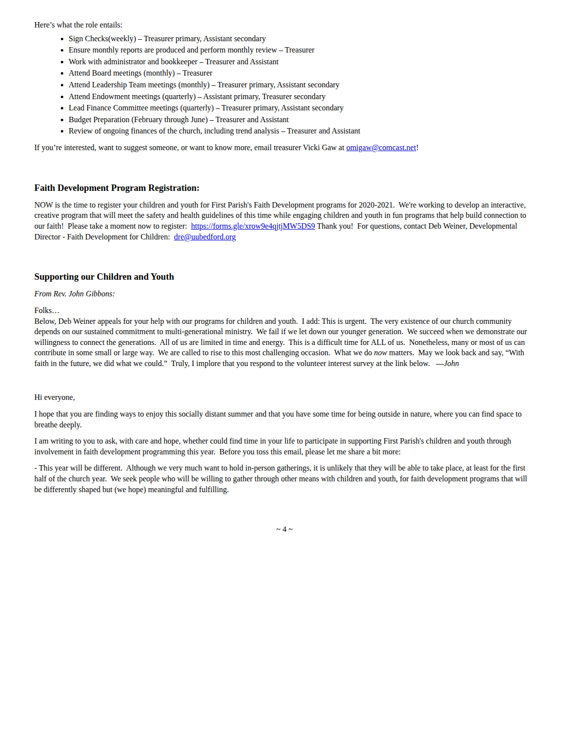Here’s what the role entails:
Sign Checks(weekly) – Treasurer primary, Assistant secondary
Ensure monthly reports are produced and perform monthly review – Treasurer
Work with administrator and bookkeeper – Treasurer and Assistant
Attend Board meetings (monthly) – Treasurer
Attend Leadership Team meetings (monthly) – Treasurer primary, Assistant secondary
Attend Endowment meetings (quarterly) – Assistant primary, Treasurer secondary
Lead Finance Committee meetings (quarterly) – Treasurer primary, Assistant secondary
Budget Preparation (February through June) – Treasurer and Assistant
Review of ongoing finances of the church, including trend analysis – Treasurer and Assistant
If you’re interested, want to suggest someone, or want to know more, email treasurer Vicki Gaw at omigaw@comcast.net!
Faith Development Program Registration:
NOW is the time to register your children and youth for First Parish's Faith Development programs for 2020-2021. We're working to develop an interactive, creative program that will meet the safety and health guidelines of this time while engaging children and youth in fun programs that help build connection to our faith! Please take a moment now to register: https://forms.gle/xrow9e4qjtjMW5DS9 Thank you! For questions, contact Deb Weiner, Developmental Director - Faith Development for Children: dre@uubedford.org
Supporting our Children and Youth
From Rev. John Gibbons:
Folks…
Below, Deb Weiner appeals for your help with our programs for children and youth. I add: This is urgent. The very existence of our church community depends on our sustained commitment to multi-generational ministry. We fail if we let down our younger generation. We succeed when we demonstrate our willingness to connect the generations. All of us are limited in time and energy. This is a difficult time for ALL of us. Nonetheless, many or most of us can contribute in some small or large way. We are called to rise to this most challenging occasion. What we do now matters. May we look back and say, “With faith in the future, we did what we could.” Truly, I implore that you respond to the volunteer interest survey at the link below. —John
Hi everyone,
I hope that you are finding ways to enjoy this socially distant summer and that you have some time for being outside in nature, where you can find space to breathe deeply.
I am writing to you to ask, with care and hope, whether could find time in your life to participate in supporting First Parish's children and youth through involvement in faith development programming this year. Before you toss this email, please let me share a bit more:
- This year will be different. Although we very much want to hold in-person gatherings, it is unlikely that they will be able to take place, at least for the first half of the church year. We seek people who will be willing to gather through other means with children and youth, for faith development programs that will be differently shaped but (we hope) meaningful and fulfilling.
~ 4 ~